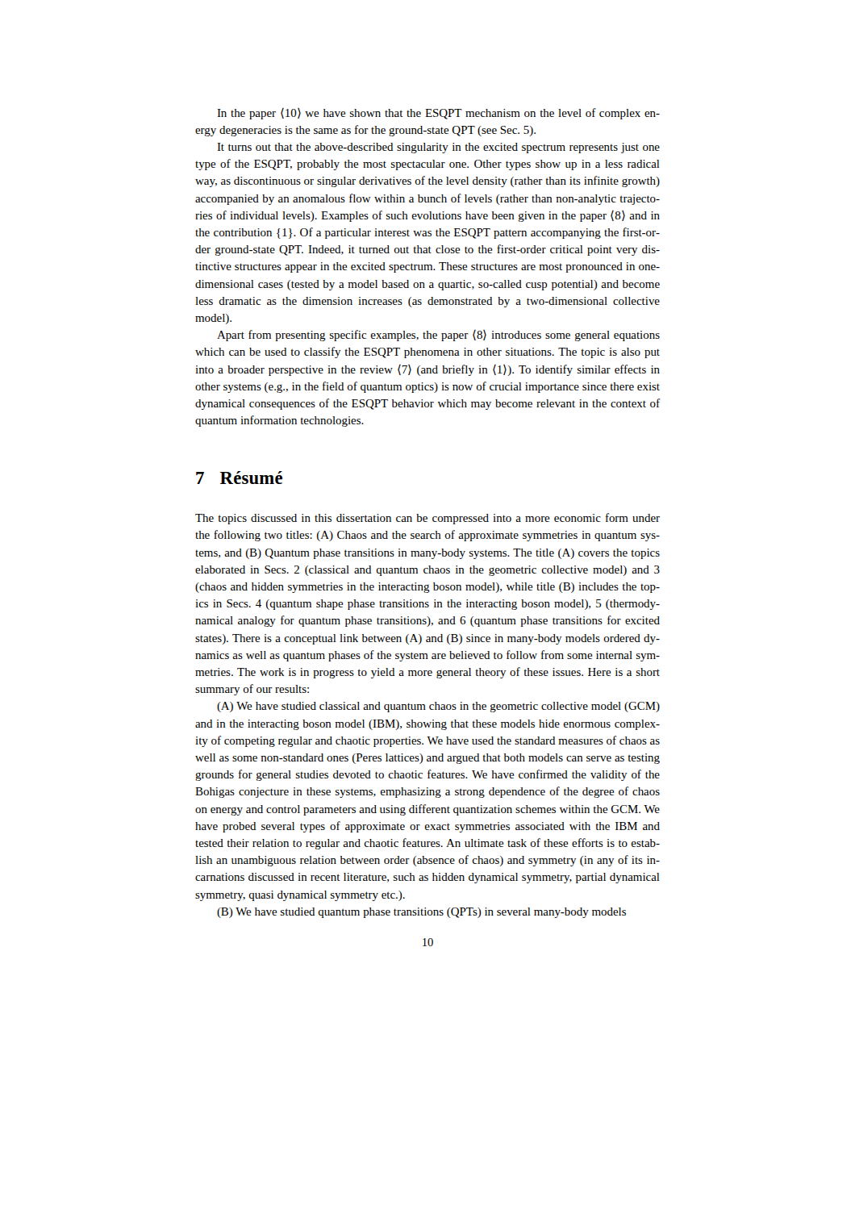In the paper ⟨10⟩ we have shown that the ESQPT mechanism on the level of complex energy degeneracies is the same as for the ground-state QPT (see Sec. 5).
It turns out that the above-described singularity in the excited spectrum represents just one type of the ESQPT, probably the most spectacular one. Other types show up in a less radical way, as discontinuous or singular derivatives of the level density (rather than its infinite growth) accompanied by an anomalous flow within a bunch of levels (rather than non-analytic trajectories of individual levels). Examples of such evolutions have been given in the paper ⟨8⟩ and in the contribution {1}. Of a particular interest was the ESQPT pattern accompanying the first-order ground-state QPT. Indeed, it turned out that close to the first-order critical point very distinctive structures appear in the excited spectrum. These structures are most pronounced in one-dimensional cases (tested by a model based on a quartic, so-called cusp potential) and become less dramatic as the dimension increases (as demonstrated by a two-dimensional collective model).
Apart from presenting specific examples, the paper ⟨8⟩ introduces some general equations which can be used to classify the ESQPT phenomena in other situations. The topic is also put into a broader perspective in the review ⟨7⟩ (and briefly in ⟨1⟩). To identify similar effects in other systems (e.g., in the field of quantum optics) is now of crucial importance since there exist dynamical consequences of the ESQPT behavior which may become relevant in the context of quantum information technologies.
7 Résumé
The topics discussed in this dissertation can be compressed into a more economic form under the following two titles: (A) Chaos and the search of approximate symmetries in quantum systems, and (B) Quantum phase transitions in many-body systems. The title (A) covers the topics elaborated in Secs. 2 (classical and quantum chaos in the geometric collective model) and 3 (chaos and hidden symmetries in the interacting boson model), while title (B) includes the topics in Secs. 4 (quantum shape phase transitions in the interacting boson model), 5 (thermodynamical analogy for quantum phase transitions), and 6 (quantum phase transitions for excited states). There is a conceptual link between (A) and (B) since in many-body models ordered dynamics as well as quantum phases of the system are believed to follow from some internal symmetries. The work is in progress to yield a more general theory of these issues. Here is a short summary of our results:
(A) We have studied classical and quantum chaos in the geometric collective model (GCM) and in the interacting boson model (IBM), showing that these models hide enormous complexity of competing regular and chaotic properties. We have used the standard measures of chaos as well as some non-standard ones (Peres lattices) and argued that both models can serve as testing grounds for general studies devoted to chaotic features. We have confirmed the validity of the Bohigas conjecture in these systems, emphasizing a strong dependence of the degree of chaos on energy and control parameters and using different quantization schemes within the GCM. We have probed several types of approximate or exact symmetries associated with the IBM and tested their relation to regular and chaotic features. An ultimate task of these efforts is to establish an unambiguous relation between order (absence of chaos) and symmetry (in any of its incarnations discussed in recent literature, such as hidden dynamical symmetry, partial dynamical symmetry, quasi dynamical symmetry etc.).
(B) We have studied quantum phase transitions (QPTs) in several many-body models
10